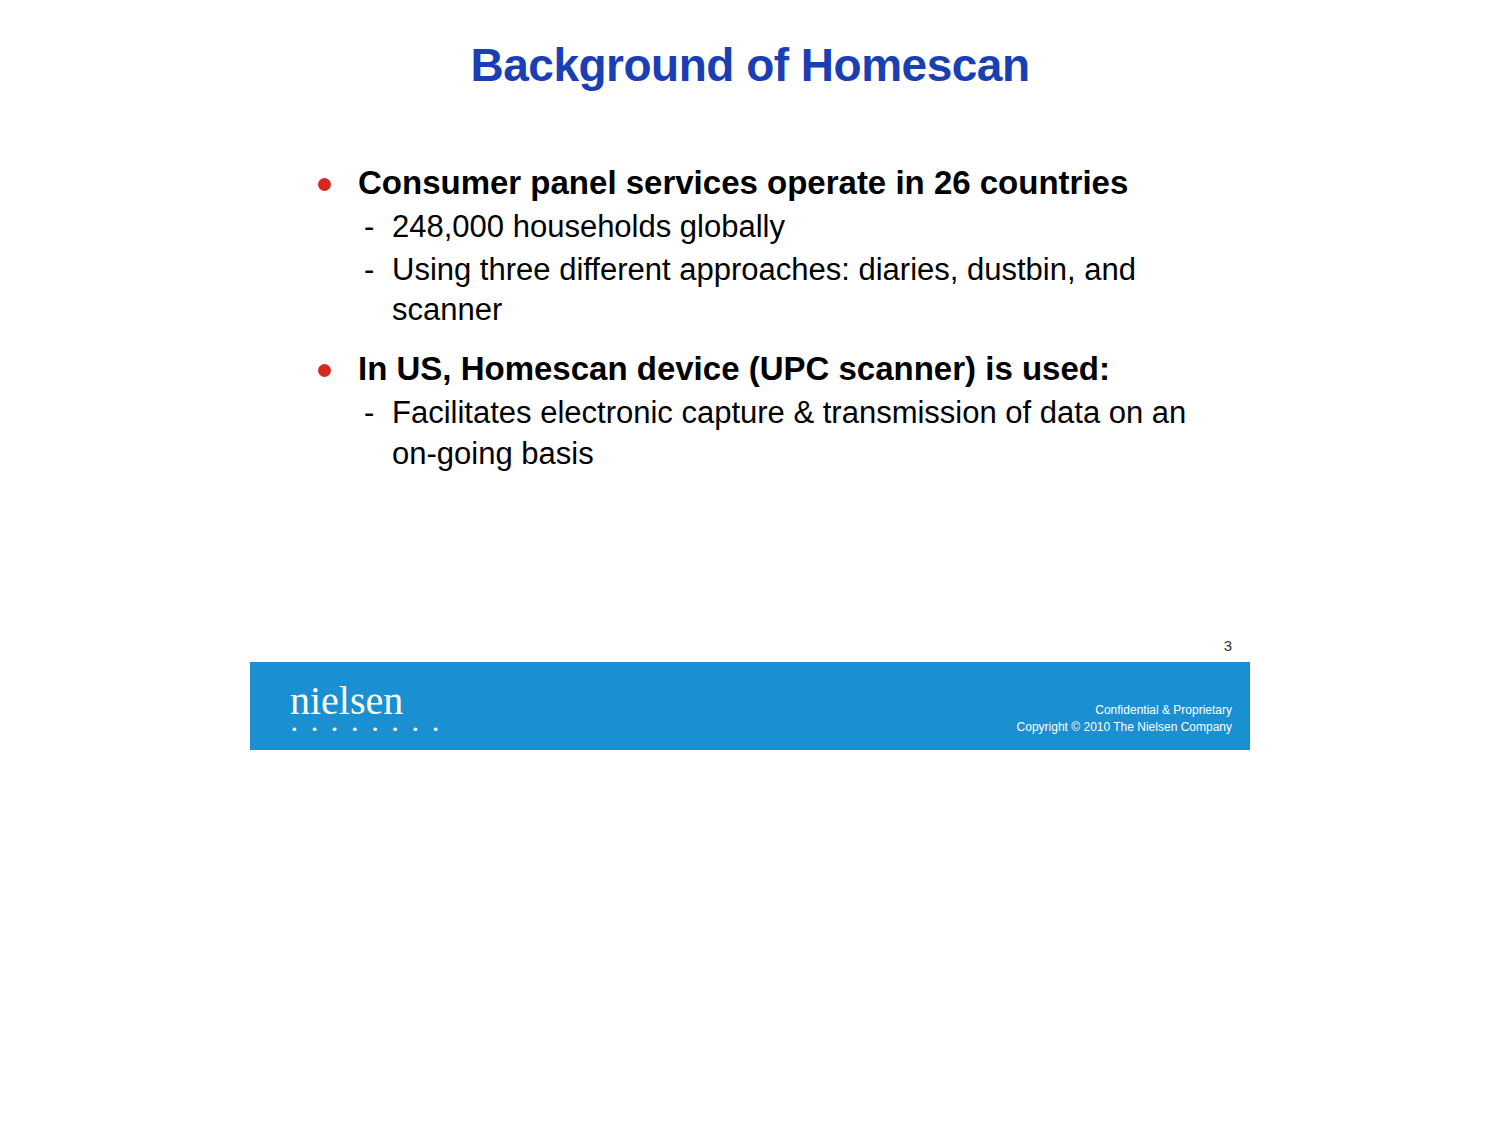Background of Homescan
Consumer panel services operate in 26 countries
248,000 households globally
Using three different approaches: diaries, dustbin, and scanner
In US, Homescan device (UPC scanner) is used:
Facilitates electronic capture & transmission of data on an on-going basis
3
nielsen • • • • • • • •
Confidential & Proprietary
Copyright © 2010 The Nielsen Company